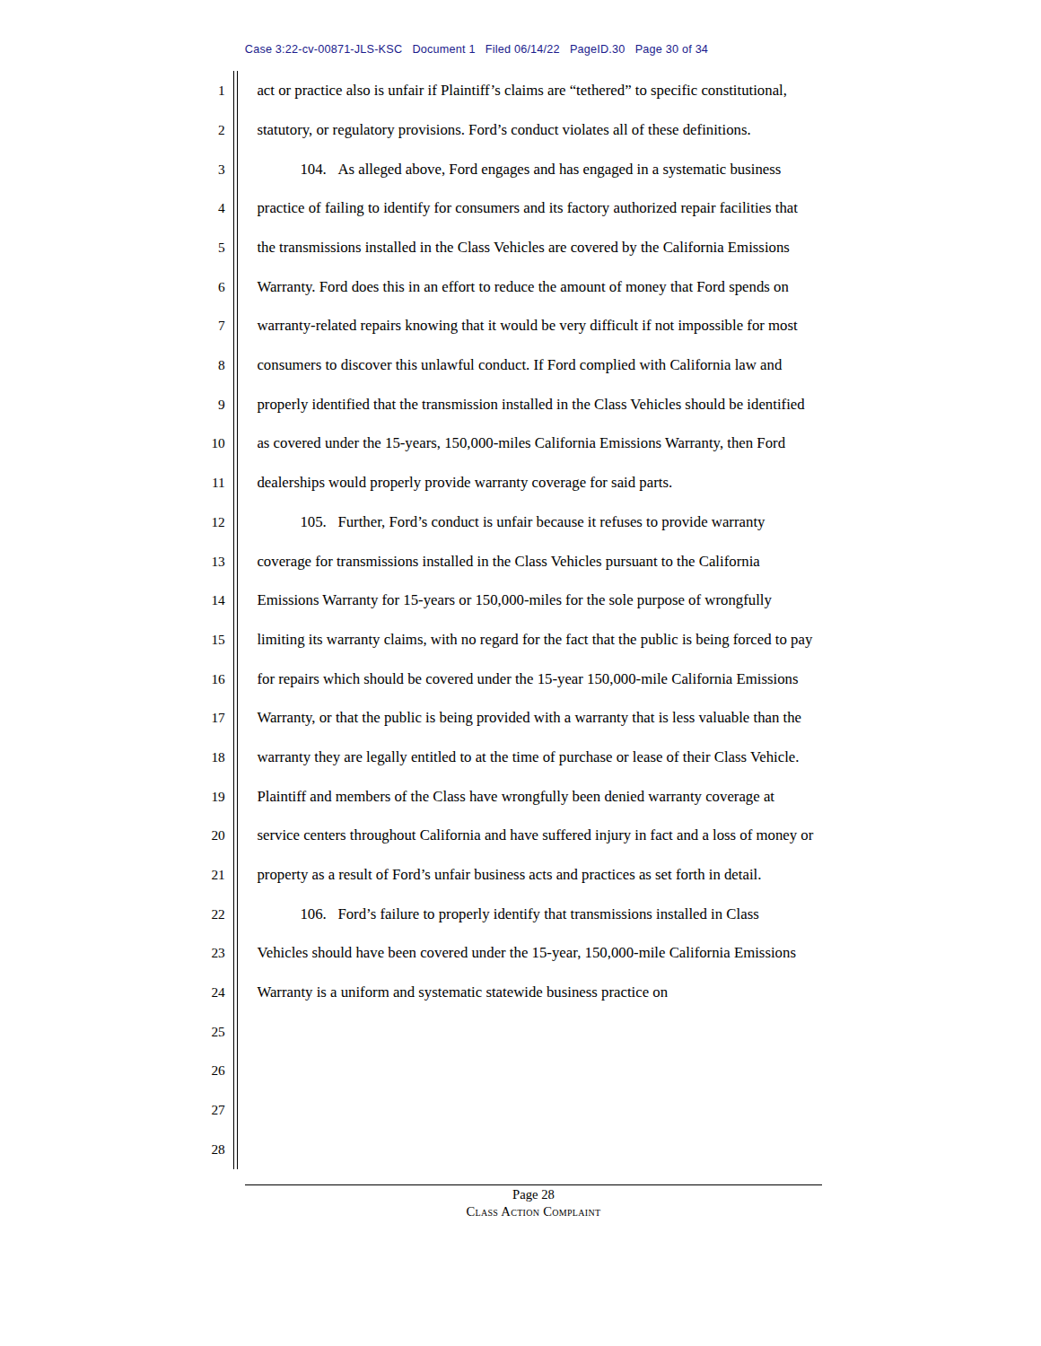Case 3:22-cv-00871-JLS-KSC Document 1 Filed 06/14/22 PageID.30 Page 30 of 34
1
2
3
4
5
6
7
8
9
10
11
12
13
14
15
16
17
18
19
20
21
22
23
24
25
26
27
28
act or practice also is unfair if Plaintiff’s claims are “tethered” to specific constitutional, statutory, or regulatory provisions. Ford’s conduct violates all of these definitions.
104. As alleged above, Ford engages and has engaged in a systematic business practice of failing to identify for consumers and its factory authorized repair facilities that the transmissions installed in the Class Vehicles are covered by the California Emissions Warranty. Ford does this in an effort to reduce the amount of money that Ford spends on warranty-related repairs knowing that it would be very difficult if not impossible for most consumers to discover this unlawful conduct. If Ford complied with California law and properly identified that the transmission installed in the Class Vehicles should be identified as covered under the 15-years, 150,000-miles California Emissions Warranty, then Ford dealerships would properly provide warranty coverage for said parts.
105. Further, Ford’s conduct is unfair because it refuses to provide warranty coverage for transmissions installed in the Class Vehicles pursuant to the California Emissions Warranty for 15-years or 150,000-miles for the sole purpose of wrongfully limiting its warranty claims, with no regard for the fact that the public is being forced to pay for repairs which should be covered under the 15-year 150,000-mile California Emissions Warranty, or that the public is being provided with a warranty that is less valuable than the warranty they are legally entitled to at the time of purchase or lease of their Class Vehicle. Plaintiff and members of the Class have wrongfully been denied warranty coverage at service centers throughout California and have suffered injury in fact and a loss of money or property as a result of Ford’s unfair business acts and practices as set forth in detail.
106. Ford’s failure to properly identify that transmissions installed in Class Vehicles should have been covered under the 15-year, 150,000-mile California Emissions Warranty is a uniform and systematic statewide business practice on
Page 28 Class Action Complaint